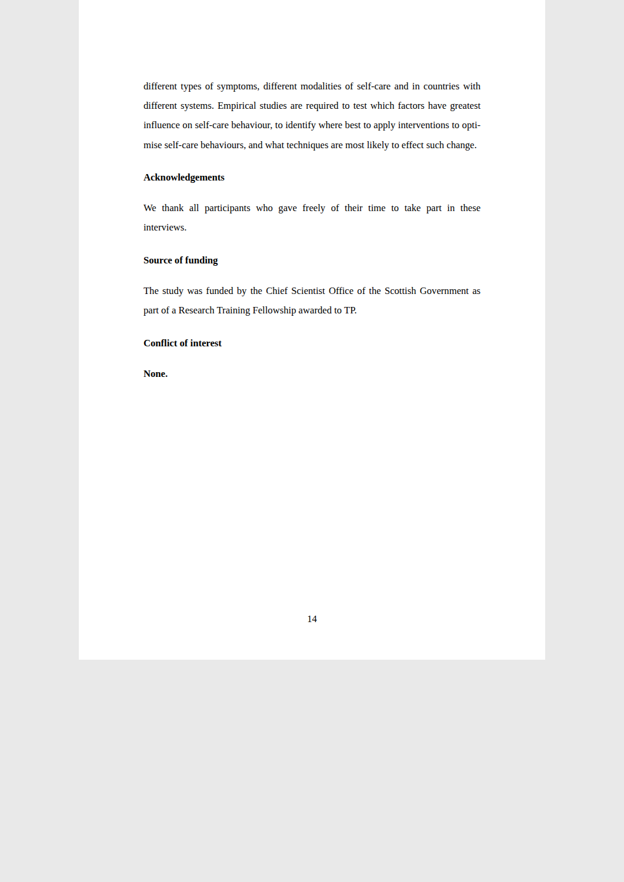different types of symptoms, different modalities of self-care and in countries with different systems. Empirical studies are required to test which factors have greatest influence on self-care behaviour, to identify where best to apply interventions to optimise self-care behaviours, and what techniques are most likely to effect such change.
Acknowledgements
We thank all participants who gave freely of their time to take part in these interviews.
Source of funding
The study was funded by the Chief Scientist Office of the Scottish Government as part of a Research Training Fellowship awarded to TP.
Conflict of interest
None.
14